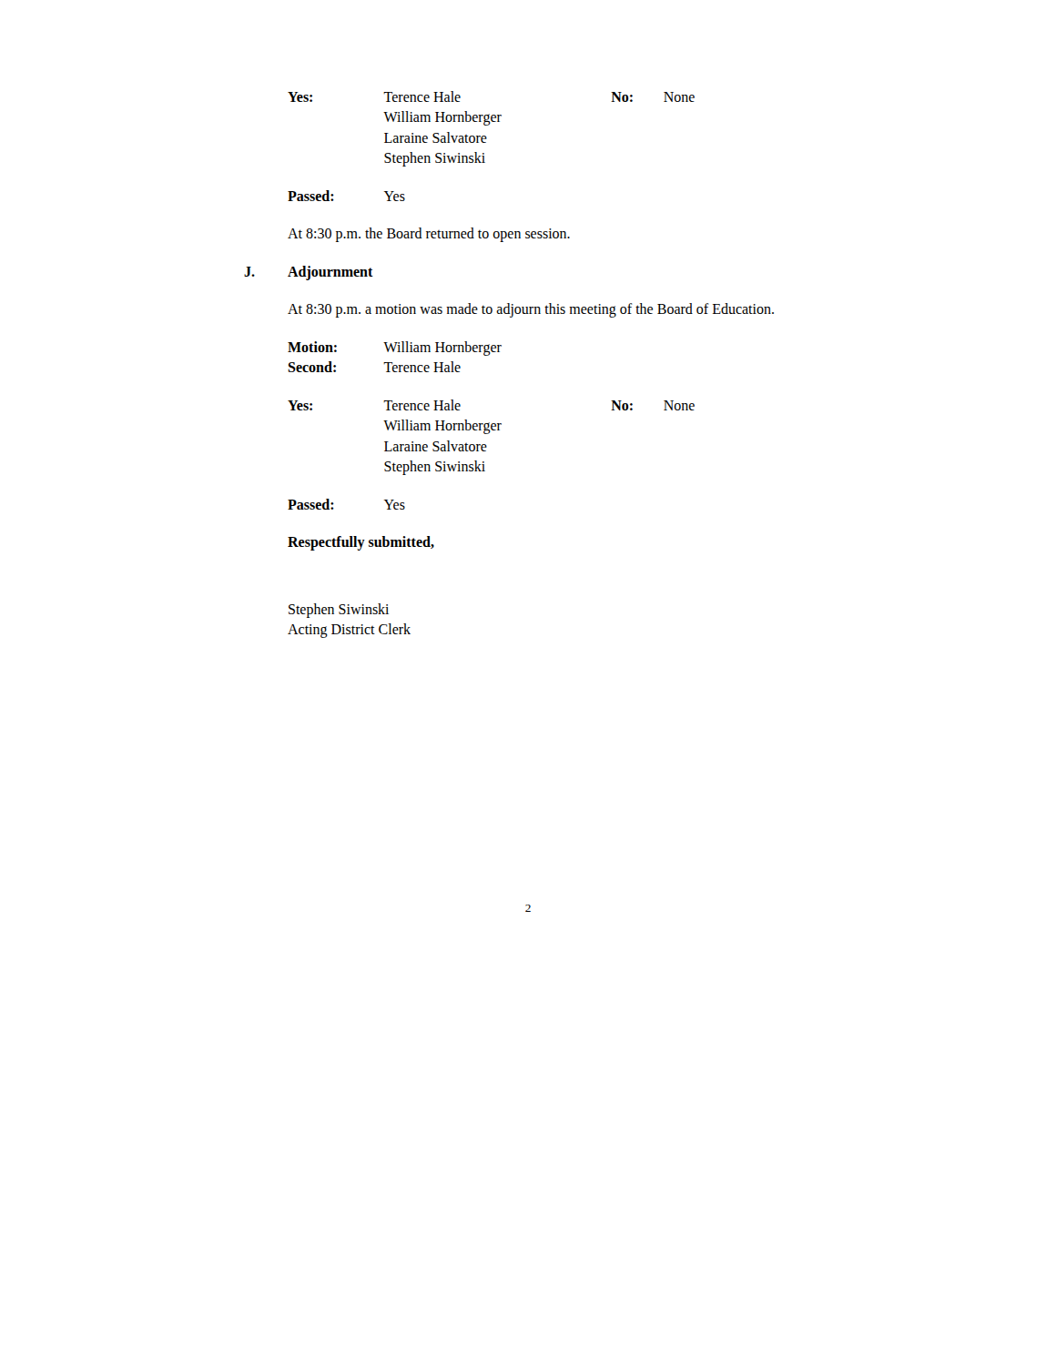| Yes: | Terence Hale | No: | None |
| | William Hornberger | | |
| | Laraine Salvatore | | |
| | Stephen Siwinski | | |
| Passed: | Yes |
At 8:30 p.m. the Board returned to open session.
J.
Adjournment
At 8:30 p.m. a motion was made to adjourn this meeting of the Board of Education.
| Motion: | William Hornberger |
| Second: | Terence Hale |
| Yes: | Terence Hale | No: | None |
| | William Hornberger | | |
| | Laraine Salvatore | | |
| | Stephen Siwinski | | |
| Passed: | Yes |
Respectfully submitted,
Stephen Siwinski
Acting District Clerk
2